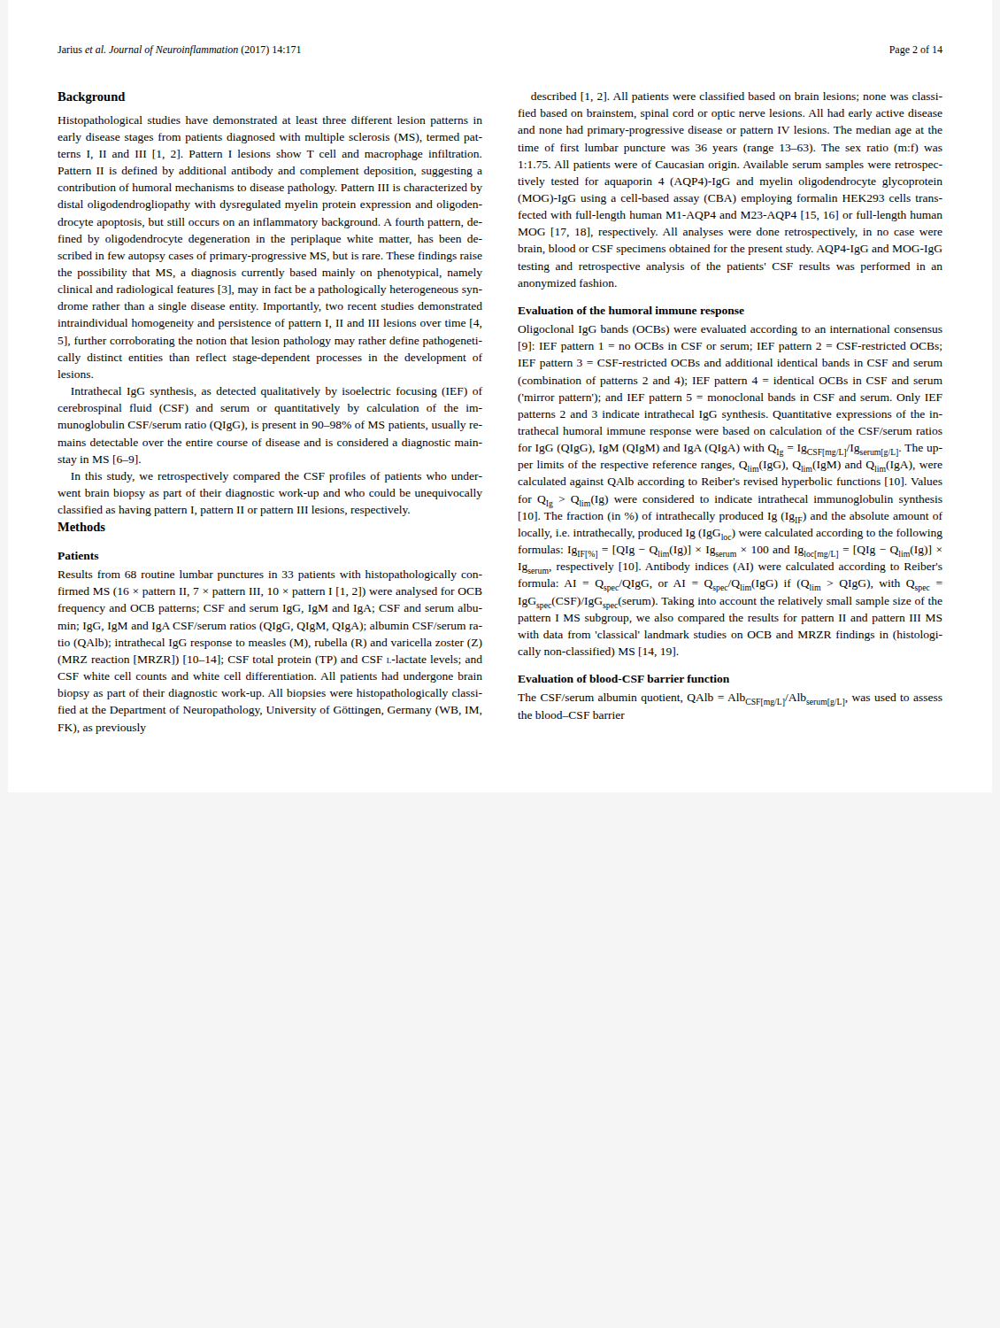Jarius et al. Journal of Neuroinflammation (2017) 14:171
Page 2 of 14
Background
Histopathological studies have demonstrated at least three different lesion patterns in early disease stages from patients diagnosed with multiple sclerosis (MS), termed patterns I, II and III [1, 2]. Pattern I lesions show T cell and macrophage infiltration. Pattern II is defined by additional antibody and complement deposition, suggesting a contribution of humoral mechanisms to disease pathology. Pattern III is characterized by distal oligodendrogliopathy with dysregulated myelin protein expression and oligodendrocyte apoptosis, but still occurs on an inflammatory background. A fourth pattern, defined by oligodendrocyte degeneration in the periplaque white matter, has been described in few autopsy cases of primary-progressive MS, but is rare. These findings raise the possibility that MS, a diagnosis currently based mainly on phenotypical, namely clinical and radiological features [3], may in fact be a pathologically heterogeneous syndrome rather than a single disease entity. Importantly, two recent studies demonstrated intraindividual homogeneity and persistence of pattern I, II and III lesions over time [4, 5], further corroborating the notion that lesion pathology may rather define pathogenetically distinct entities than reflect stage-dependent processes in the development of lesions.
Intrathecal IgG synthesis, as detected qualitatively by isoelectric focusing (IEF) of cerebrospinal fluid (CSF) and serum or quantitatively by calculation of the immunoglobulin CSF/serum ratio (QIgG), is present in 90–98% of MS patients, usually remains detectable over the entire course of disease and is considered a diagnostic mainstay in MS [6–9].
In this study, we retrospectively compared the CSF profiles of patients who underwent brain biopsy as part of their diagnostic work-up and who could be unequivocally classified as having pattern I, pattern II or pattern III lesions, respectively.
Methods
Patients
Results from 68 routine lumbar punctures in 33 patients with histopathologically confirmed MS (16 × pattern II, 7 × pattern III, 10 × pattern I [1, 2]) were analysed for OCB frequency and OCB patterns; CSF and serum IgG, IgM and IgA; CSF and serum albumin; IgG, IgM and IgA CSF/serum ratios (QIgG, QIgM, QIgA); albumin CSF/serum ratio (QAlb); intrathecal IgG response to measles (M), rubella (R) and varicella zoster (Z) (MRZ reaction [MRZR]) [10–14]; CSF total protein (TP) and CSF l-lactate levels; and CSF white cell counts and white cell differentiation. All patients had undergone brain biopsy as part of their diagnostic work-up. All biopsies were histopathologically classified at the Department of Neuropathology, University of Göttingen, Germany (WB, IM, FK), as previously
described [1, 2]. All patients were classified based on brain lesions; none was classified based on brainstem, spinal cord or optic nerve lesions. All had early active disease and none had primary-progressive disease or pattern IV lesions. The median age at the time of first lumbar puncture was 36 years (range 13–63). The sex ratio (m:f) was 1:1.75. All patients were of Caucasian origin. Available serum samples were retrospectively tested for aquaporin 4 (AQP4)-IgG and myelin oligodendrocyte glycoprotein (MOG)-IgG using a cell-based assay (CBA) employing formalin HEK293 cells transfected with full-length human M1-AQP4 and M23-AQP4 [15, 16] or full-length human MOG [17, 18], respectively. All analyses were done retrospectively, in no case were brain, blood or CSF specimens obtained for the present study. AQP4-IgG and MOG-IgG testing and retrospective analysis of the patients' CSF results was performed in an anonymized fashion.
Evaluation of the humoral immune response
Oligoclonal IgG bands (OCBs) were evaluated according to an international consensus [9]: IEF pattern 1 = no OCBs in CSF or serum; IEF pattern 2 = CSF-restricted OCBs; IEF pattern 3 = CSF-restricted OCBs and additional identical bands in CSF and serum (combination of patterns 2 and 4); IEF pattern 4 = identical OCBs in CSF and serum ('mirror pattern'); and IEF pattern 5 = monoclonal bands in CSF and serum. Only IEF patterns 2 and 3 indicate intrathecal IgG synthesis. Quantitative expressions of the intrathecal humoral immune response were based on calculation of the CSF/serum ratios for IgG (QIgG), IgM (QIgM) and IgA (QIgA) with QIg = IgCSF[mg/L]/Igserum[g/L]. The upper limits of the respective reference ranges, Qlim(IgG), Qlim(IgM) and Qlim(IgA), were calculated against QAlb according to Reiber's revised hyperbolic functions [10]. Values for QIg > Qlim(Ig) were considered to indicate intrathecal immunoglobulin synthesis [10]. The fraction (in %) of intrathecally produced Ig (IgIF) and the absolute amount of locally, i.e. intrathecally, produced Ig (IgGloc) were calculated according to the following formulas: IgIF[%] = [QIg − Qlim(Ig)] × Igserum × 100 and Igloc[mg/L] = [QIg − Qlim(Ig)] × Igserum, respectively [10]. Antibody indices (AI) were calculated according to Reiber's formula: AI = Qspec/QIgG, or AI = Qspec/Qlim(IgG) if (Qlim > QIgG), with Qspec = IgGspec(CSF)/IgGspec(serum). Taking into account the relatively small sample size of the pattern I MS subgroup, we also compared the results for pattern II and pattern III MS with data from 'classical' landmark studies on OCB and MRZR findings in (histologically non-classified) MS [14, 19].
Evaluation of blood-CSF barrier function
The CSF/serum albumin quotient, QAlb = AlbCSF[mg/L]/Albserum[g/L], was used to assess the blood–CSF barrier